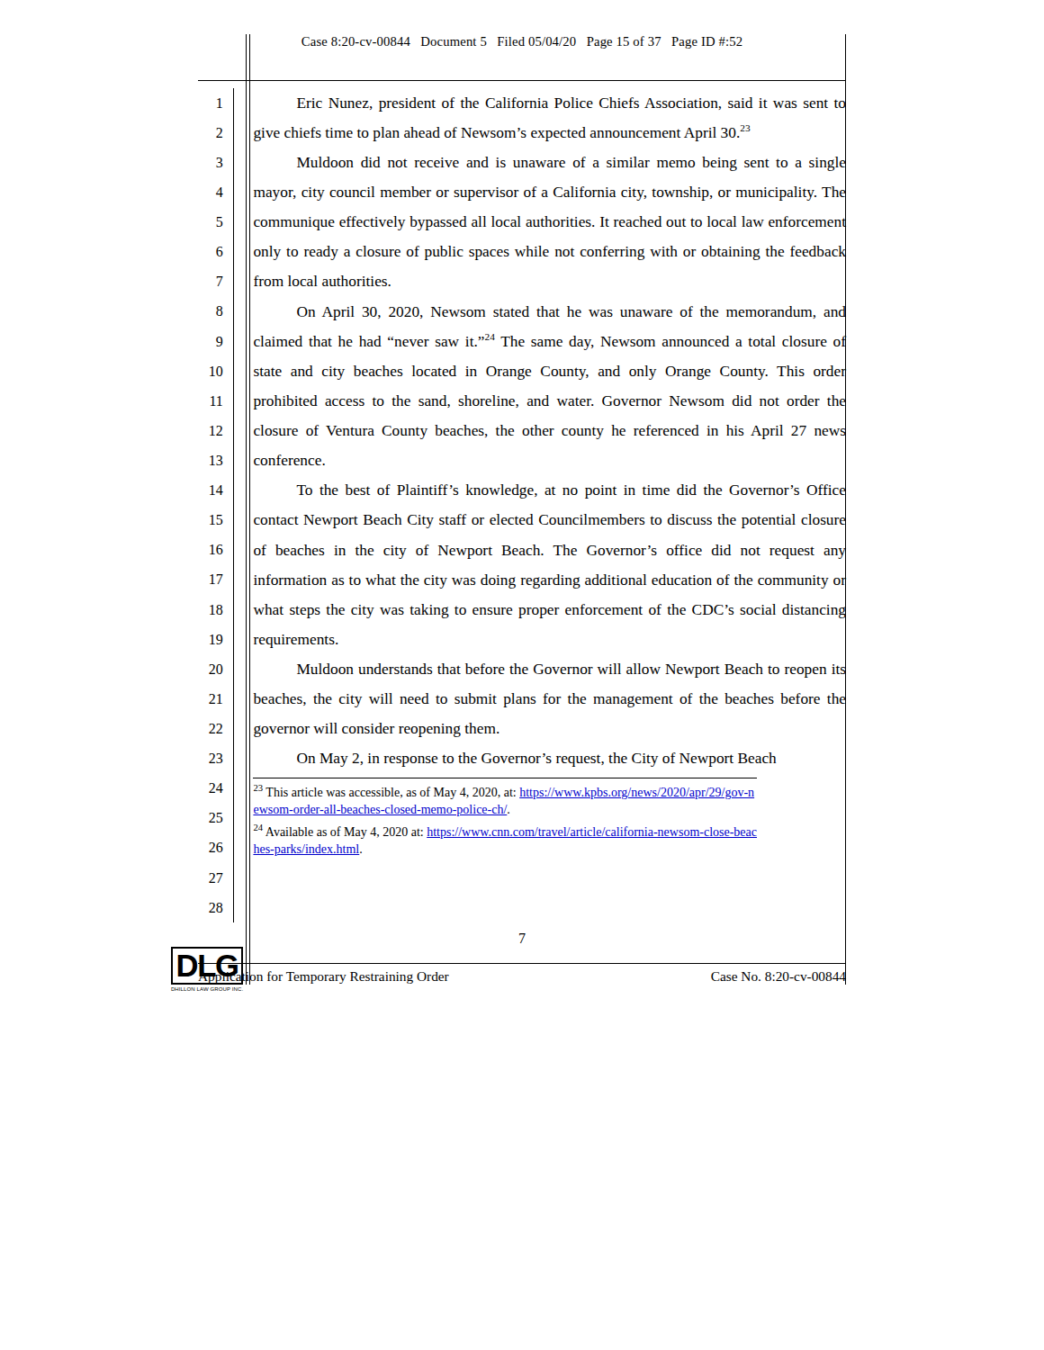Case 8:20-cv-00844 Document 5 Filed 05/04/20 Page 15 of 37 Page ID #:52
1
2
3
4
5
6
7
8
9
10
11
12
13
14
15
16
17
18
19
20
21
22
23
24
25
26
27
28
Eric Nunez, president of the California Police Chiefs Association, said it was sent to give chiefs time to plan ahead of Newsom’s expected announcement April 30.23
Muldoon did not receive and is unaware of a similar memo being sent to a single mayor, city council member or supervisor of a California city, township, or municipality. The communique effectively bypassed all local authorities. It reached out to local law enforcement only to ready a closure of public spaces while not conferring with or obtaining the feedback from local authorities.
On April 30, 2020, Newsom stated that he was unaware of the memorandum, and claimed that he had “never saw it.”24 The same day, Newsom announced a total closure of state and city beaches located in Orange County, and only Orange County. This order prohibited access to the sand, shoreline, and water. Governor Newsom did not order the closure of Ventura County beaches, the other county he referenced in his April 27 news conference.
To the best of Plaintiff’s knowledge, at no point in time did the Governor’s Office contact Newport Beach City staff or elected Councilmembers to discuss the potential closure of beaches in the city of Newport Beach. The Governor’s office did not request any information as to what the city was doing regarding additional education of the community or what steps the city was taking to ensure proper enforcement of the CDC’s social distancing requirements.
Muldoon understands that before the Governor will allow Newport Beach to reopen its beaches, the city will need to submit plans for the management of the beaches before the governor will consider reopening them.
On May 2, in response to the Governor’s request, the City of Newport Beach
23 This article was accessible, as of May 4, 2020, at: https://www.kpbs.org/news/2020/apr/29/gov-newsom-order-all-beaches-closed-memo-police-ch/.
24 Available as of May 4, 2020 at: https://www.cnn.com/travel/article/california-newsom-close-beaches-parks/index.html.
7
Application for Temporary Restraining Order Case No. 8:20-cv-00844
DLG
DHILLON LAW GROUP INC.